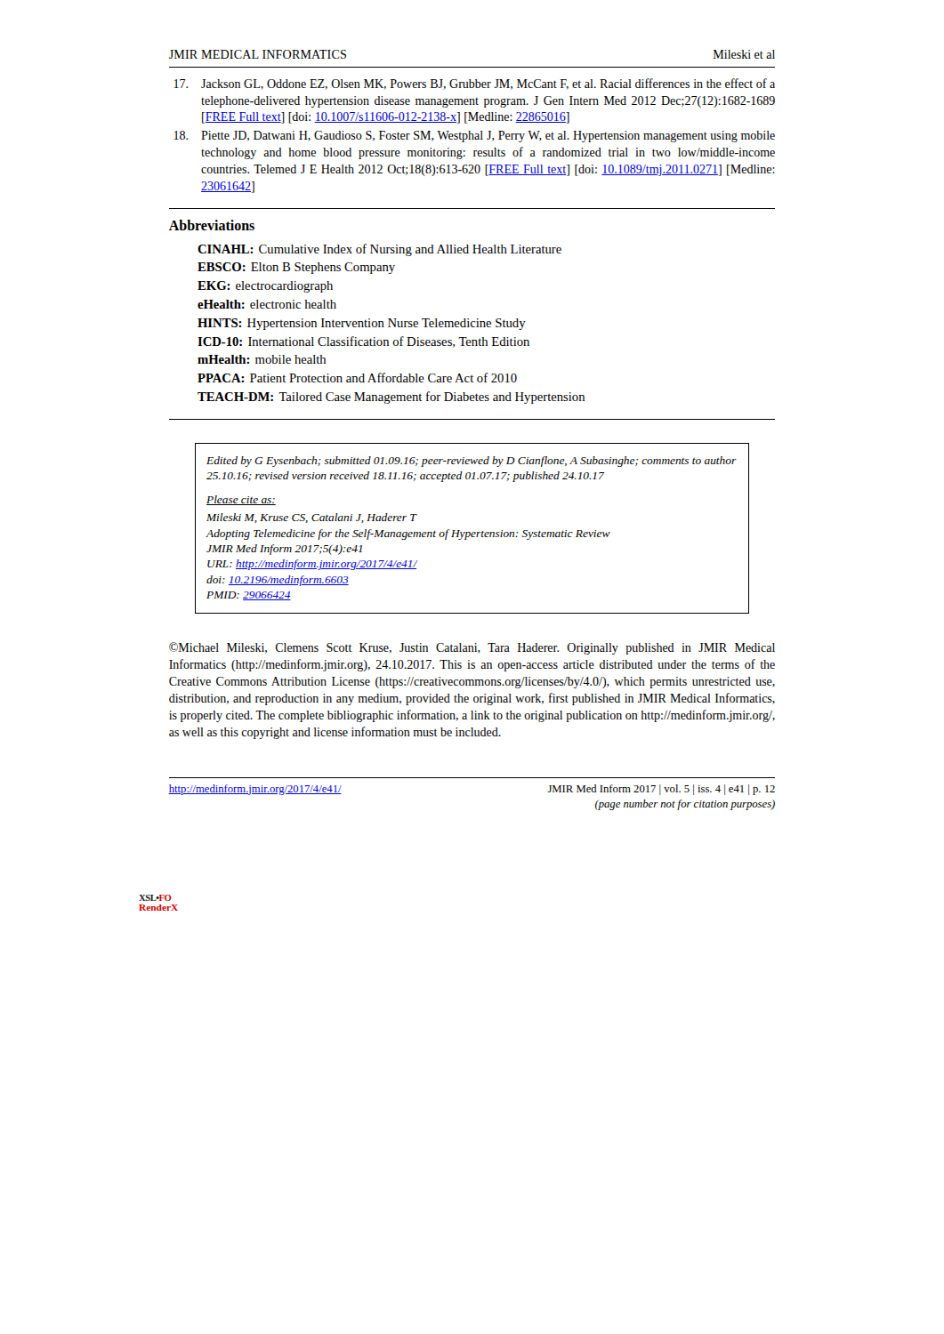JMIR MEDICAL INFORMATICS
Mileski et al
17. Jackson GL, Oddone EZ, Olsen MK, Powers BJ, Grubber JM, McCant F, et al. Racial differences in the effect of a telephone-delivered hypertension disease management program. J Gen Intern Med 2012 Dec;27(12):1682-1689 [FREE Full text] [doi: 10.1007/s11606-012-2138-x] [Medline: 22865016]
18. Piette JD, Datwani H, Gaudioso S, Foster SM, Westphal J, Perry W, et al. Hypertension management using mobile technology and home blood pressure monitoring: results of a randomized trial in two low/middle-income countries. Telemed J E Health 2012 Oct;18(8):613-620 [FREE Full text] [doi: 10.1089/tmj.2011.0271] [Medline: 23061642]
Abbreviations
CINAHL:
Cumulative Index of Nursing and Allied Health Literature
EBSCO:
Elton B Stephens Company
EKG:
electrocardiograph
eHealth:
electronic health
HINTS:
Hypertension Intervention Nurse Telemedicine Study
ICD-10:
International Classification of Diseases, Tenth Edition
mHealth:
mobile health
PPACA:
Patient Protection and Affordable Care Act of 2010
TEACH-DM:
Tailored Case Management for Diabetes and Hypertension
Edited by G Eysenbach; submitted 01.09.16; peer-reviewed by D Cianflone, A Subasinghe; comments to author 25.10.16; revised version received 18.11.16; accepted 01.07.17; published 24.10.17
Please cite as:
Mileski M, Kruse CS, Catalani J, Haderer T
Adopting Telemedicine for the Self-Management of Hypertension: Systematic Review
JMIR Med Inform 2017;5(4):e41
URL: http://medinform.jmir.org/2017/4/e41/
doi: 10.2196/medinform.6603
PMID: 29066424
©Michael Mileski, Clemens Scott Kruse, Justin Catalani, Tara Haderer. Originally published in JMIR Medical Informatics (http://medinform.jmir.org), 24.10.2017. This is an open-access article distributed under the terms of the Creative Commons Attribution License (https://creativecommons.org/licenses/by/4.0/), which permits unrestricted use, distribution, and reproduction in any medium, provided the original work, first published in JMIR Medical Informatics, is properly cited. The complete bibliographic information, a link to the original publication on http://medinform.jmir.org/, as well as this copyright and license information must be included.
http://medinform.jmir.org/2017/4/e41/
JMIR Med Inform 2017 | vol. 5 | iss. 4 | e41 | p. 12
(page number not for citation purposes)
XSL•FO
RenderX